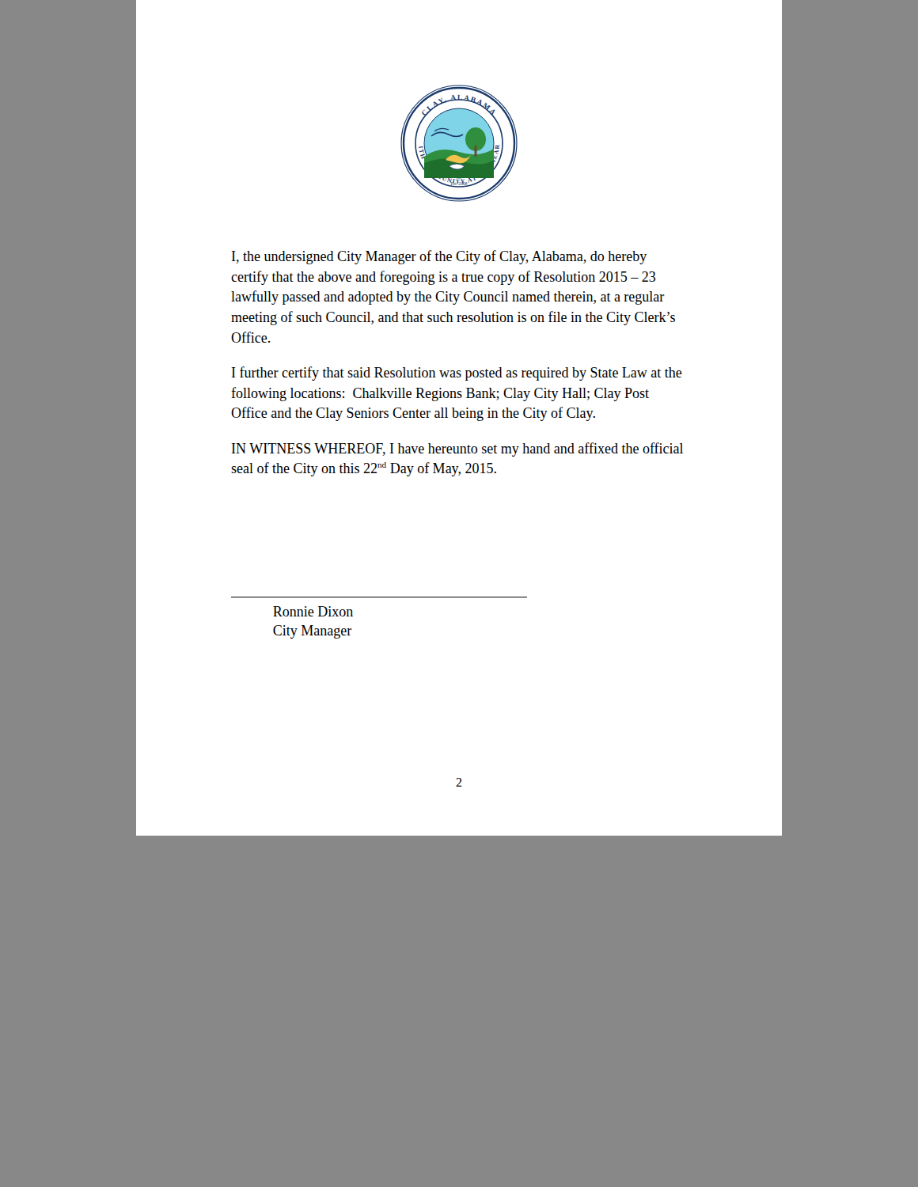City of Clay, Alabama — With Community at the Heart — Est. 2008 CLAY, ALABAMA WITH COMMUNITY AT THE HEART Est. 2008
I, the undersigned City Manager of the City of Clay, Alabama, do hereby certify that the above and foregoing is a true copy of Resolution 2015 – 23 lawfully passed and adopted by the City Council named therein, at a regular meeting of such Council, and that such resolution is on file in the City Clerk’s Office.
I further certify that said Resolution was posted as required by State Law at the following locations: Chalkville Regions Bank; Clay City Hall; Clay Post Office and the Clay Seniors Center all being in the City of Clay.
IN WITNESS WHEREOF, I have hereunto set my hand and affixed the official seal of the City on this 22nd Day of May, 2015.
Ronnie Dixon
City Manager
2